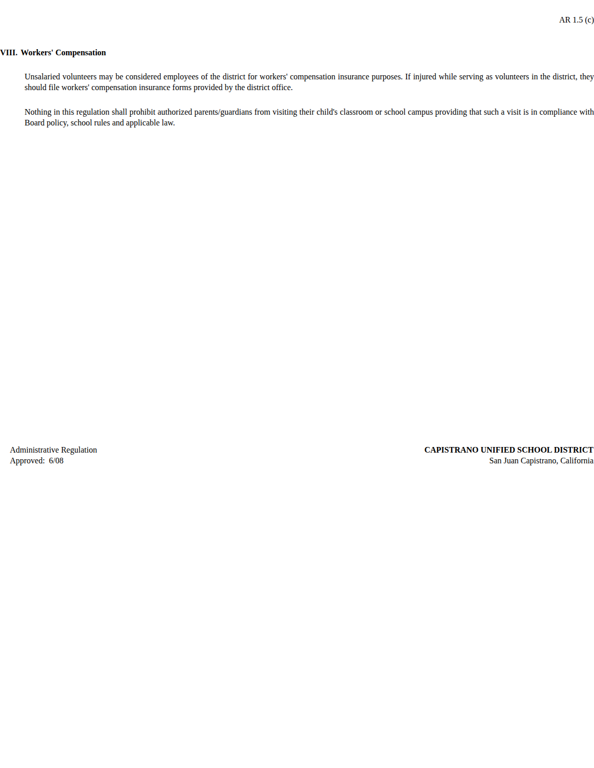AR 1.5 (c)
VIII. Workers' Compensation
Unsalaried volunteers may be considered employees of the district for workers' compensation insurance purposes. If injured while serving as volunteers in the district, they should file workers' compensation insurance forms provided by the district office.
Nothing in this regulation shall prohibit authorized parents/guardians from visiting their child's classroom or school campus providing that such a visit is in compliance with Board policy, school rules and applicable law.
| Administrative Regulation Approved: 6/08 | CAPISTRANO UNIFIED SCHOOL DISTRICT San Juan Capistrano, California |